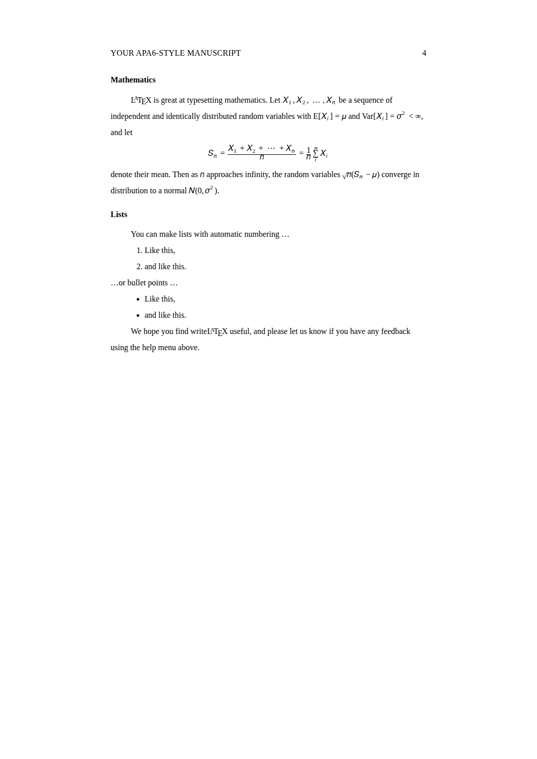Your APA6-style manuscript 4
Mathematics
La Te X is great at typesetting mathematics. Let X1, X2, …, Xn be a sequence of independent and identically distributed random variables with E [Xi] =μ and Var [Xi] = σ2 <∞ , and let
Sn = X1 + X2 + ⋯ + Xn n = 1n ∑ i n Xi
denote their mean. Then as n approaches infinity, the random variables n ( Sn −μ ) converge in distribution to a normal N ( 0, σ2 ) .
Lists
You can make lists with automatic numbering …
Like this,
and like this.
…or bullet points …
Like this,
and like this.
We hope you find writeLa Te X useful, and please let us know if you have any feedback using the help menu above.